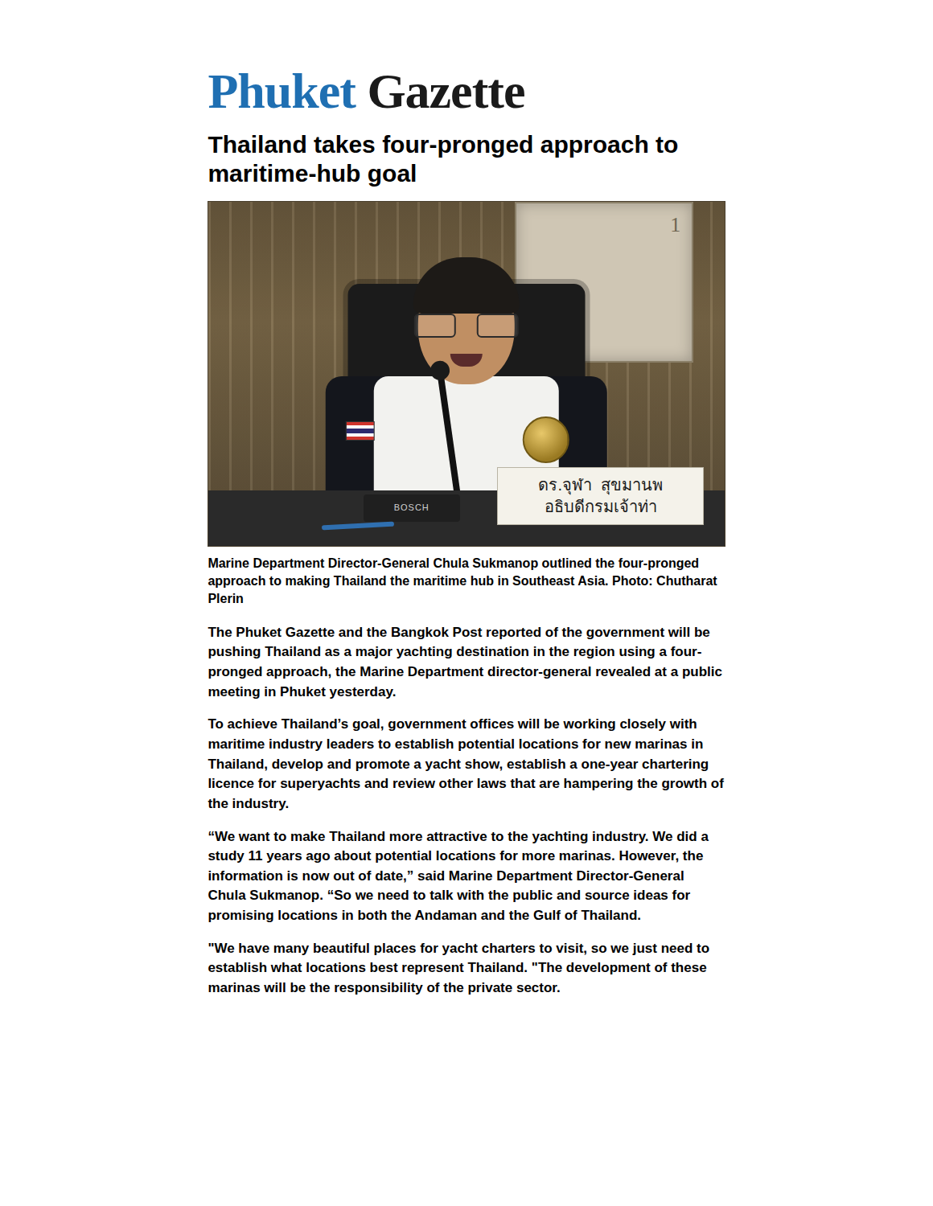Phuket Gazette
Thailand takes four-pronged approach to maritime-hub goal
1
BOSCH
ดร.จุฬา สุขมานพ
อธิบดีกรมเจ้าท่า
Marine Department Director-General Chula Sukmanop outlined the four-pronged approach to making Thailand the maritime hub in Southeast Asia. Photo: Chutharat Plerin
The Phuket Gazette and the Bangkok Post reported of the government will be pushing Thailand as a major yachting destination in the region using a four-pronged approach, the Marine Department director-general revealed at a public meeting in Phuket yesterday.
To achieve Thailand’s goal, government offices will be working closely with maritime industry leaders to establish potential locations for new marinas in Thailand, develop and promote a yacht show, establish a one-year chartering licence for superyachts and review other laws that are hampering the growth of the industry.
“We want to make Thailand more attractive to the yachting industry. We did a study 11 years ago about potential locations for more marinas. However, the information is now out of date,” said Marine Department Director-General Chula Sukmanop. “So we need to talk with the public and source ideas for promising locations in both the Andaman and the Gulf of Thailand.
"We have many beautiful places for yacht charters to visit, so we just need to establish what locations best represent Thailand. "The development of these marinas will be the responsibility of the private sector.